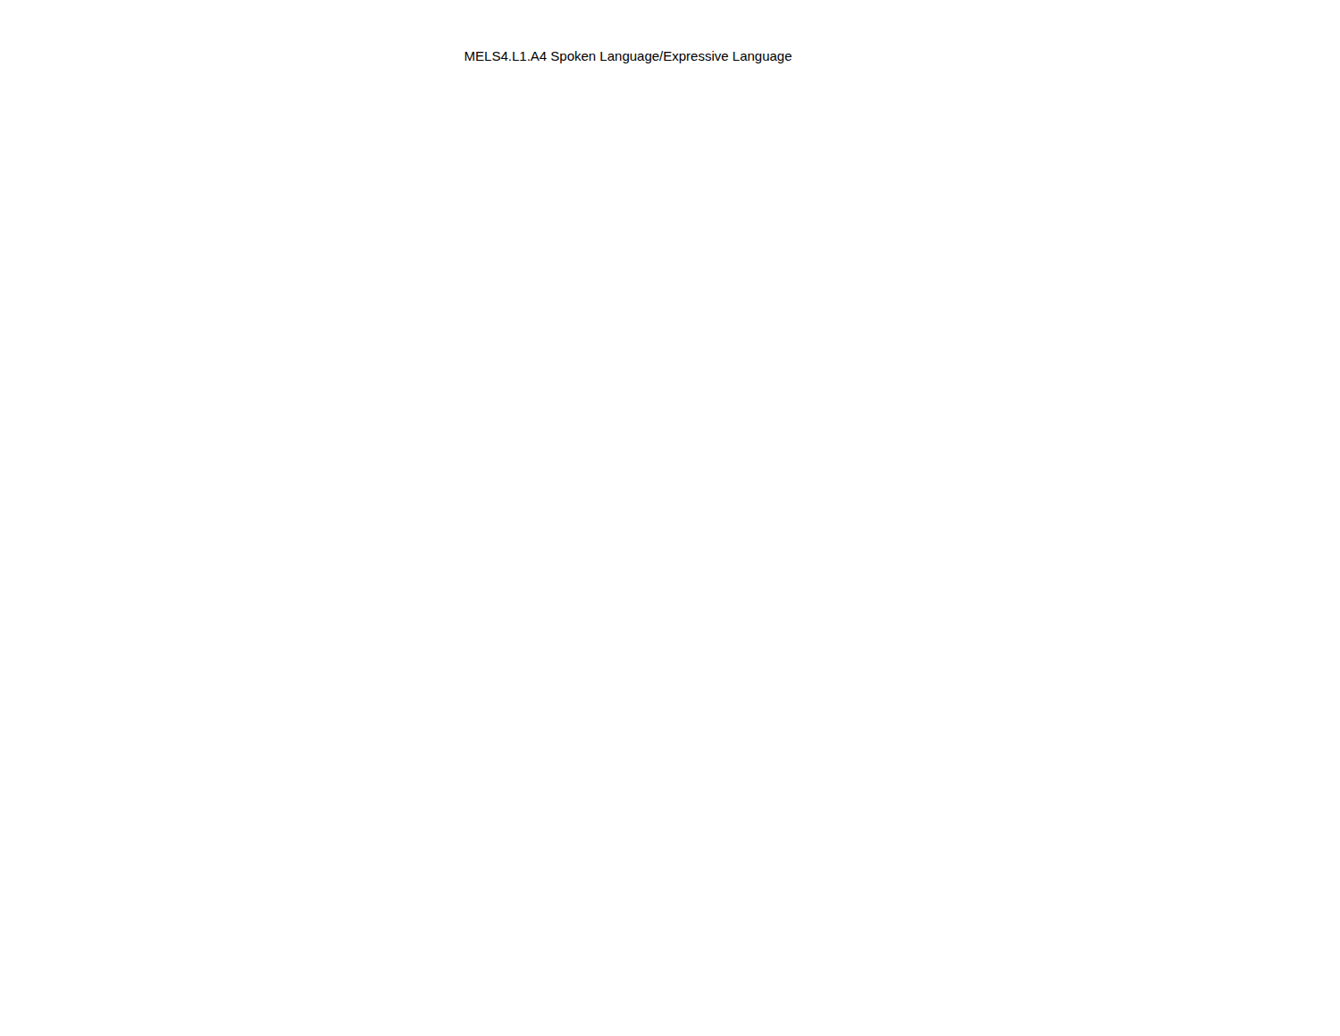MELS4.L1.A4 Spoken Language/Expressive Language